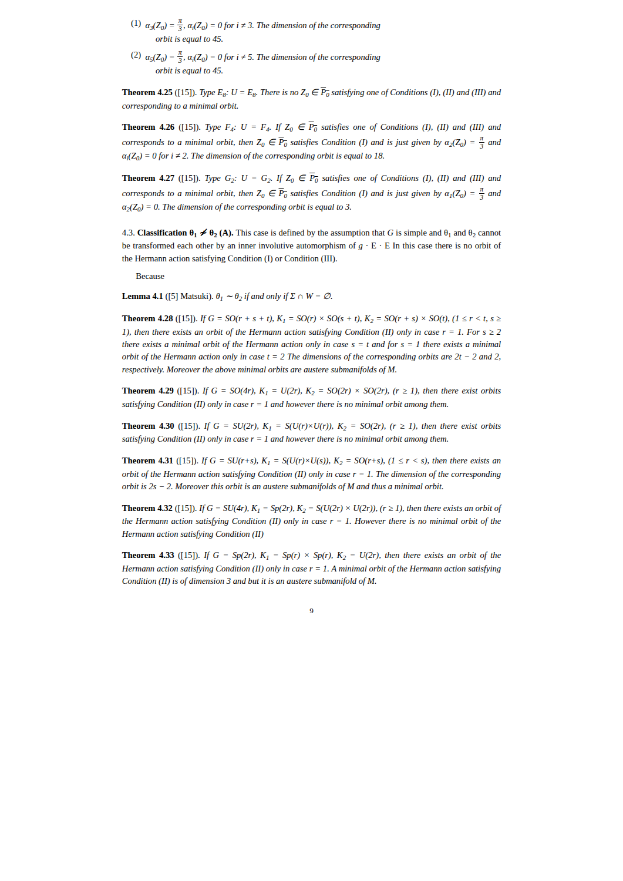(1) α3(Z0) = π 3, αi(Z0) = 0 for i ≠ 3. The dimension of the corresponding orbit is equal to 45.
(2) α5(Z0) = π 3, αi(Z0) = 0 for i ≠ 5. The dimension of the corresponding orbit is equal to 45.
Theorem 4.25 ([15]). Type E8: U = E8. There is no Z0 ∈ P0 satisfying one of Conditions (I), (II) and (III) and corresponding to a minimal orbit.
Theorem 4.26 ([15]). Type F4: U = F4. If Z0 ∈ P0 satisfies one of Conditions (I), (II) and (III) and corresponds to a minimal orbit, then Z0 ∈ P0 satisfies Condition (I) and is just given by α2(Z0) = π 3 and αi(Z0) = 0 for i ≠ 2. The dimension of the corresponding orbit is equal to 18.
Theorem 4.27 ([15]). Type G2: U = G2. If Z0 ∈ P0 satisfies one of Conditions (I), (II) and (III) and corresponds to a minimal orbit, then Z0 ∈ P0 satisfies Condition (I) and is just given by α1(Z0) = π 3 and α2(Z0) = 0. The dimension of the corresponding orbit is equal to 3.
4.3. Classification θ1 ≁̸ θ2 (A). This case is defined by the assumption that G is simple and θ1 and θ2 cannot be transformed each other by an inner involutive automorphism of g · E · E In this case there is no orbit of the Hermann action satisfying Condition (I) or Condition (III).
Because
Lemma 4.1 ([5] Matsuki). θ1 ∼ θ2 if and only if Σ ∩ W = ∅.
Theorem 4.28 ([15]). If G = SO(r + s + t), K1 = SO(r) × SO(s + t), K2 = SO(r + s) × SO(t), (1 ≤ r < t, s ≥ 1), then there exists an orbit of the Hermann action satisfying Condition (II) only in case r = 1. For s ≥ 2 there exists a minimal orbit of the Hermann action only in case s = t and for s = 1 there exists a minimal orbit of the Hermann action only in case t = 2 The dimensions of the corresponding orbits are 2t − 2 and 2, respectively. Moreover the above minimal orbits are austere submanifolds of M.
Theorem 4.29 ([15]). If G = SO(4r), K1 = U(2r), K2 = SO(2r) × SO(2r), (r ≥ 1), then there exist orbits satisfying Condition (II) only in case r = 1 and however there is no minimal orbit among them.
Theorem 4.30 ([15]). If G = SU(2r), K1 = S(U(r)×U(r)), K2 = SO(2r), (r ≥ 1), then there exist orbits satisfying Condition (II) only in case r = 1 and however there is no minimal orbit among them.
Theorem 4.31 ([15]). If G = SU(r+s), K1 = S(U(r)×U(s)), K2 = SO(r+s), (1 ≤ r < s), then there exists an orbit of the Hermann action satisfying Condition (II) only in case r = 1. The dimension of the corresponding orbit is 2s − 2. Moreover this orbit is an austere submanifolds of M and thus a minimal orbit.
Theorem 4.32 ([15]). If G = SU(4r), K1 = Sp(2r), K2 = S(U(2r) × U(2r)), (r ≥ 1), then there exists an orbit of the Hermann action satisfying Condition (II) only in case r = 1. However there is no minimal orbit of the Hermann action satisfying Condition (II)
Theorem 4.33 ([15]). If G = Sp(2r), K1 = Sp(r) × Sp(r), K2 = U(2r), then there exists an orbit of the Hermann action satisfying Condition (II) only in case r = 1. A minimal orbit of the Hermann action satisfying Condition (II) is of dimension 3 and but it is an austere submanifold of M.
9